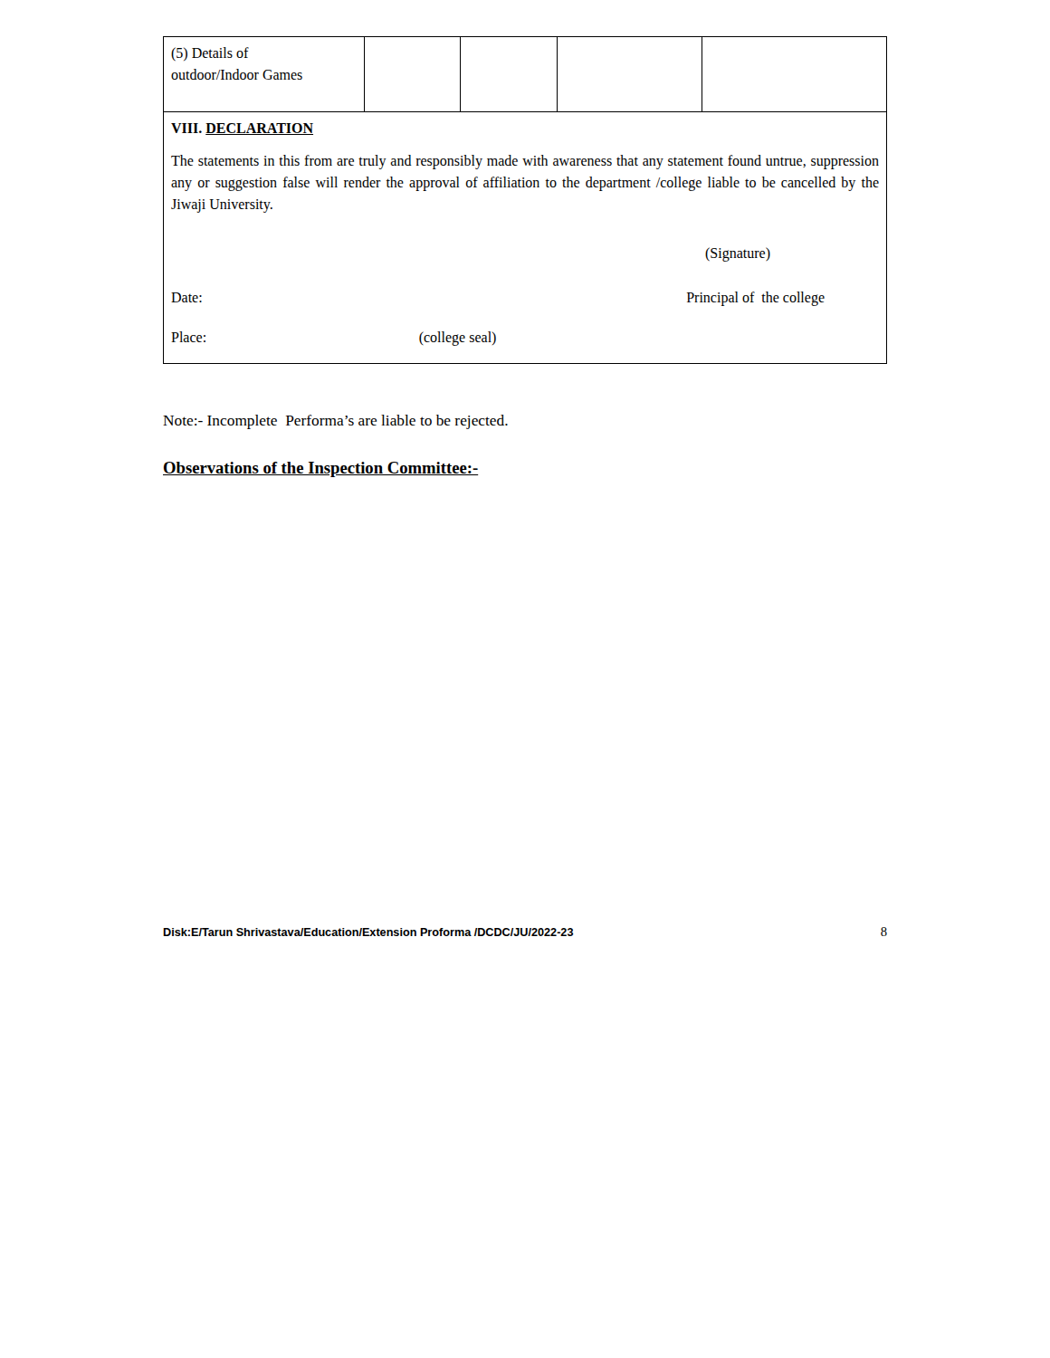| (5) Details of outdoor/Indoor Games | | | | |
| VIII . DECLARATION The statements in this from are truly and responsibly made with awareness that any statement found untrue, suppression any or suggestion false will render the approval of affiliation to the department /college liable to be cancelled by the Jiwaji University. (Signature) Date: Principal of the college Place: (college seal) |
Note:- Incomplete Performa’s are liable to be rejected.
Observations of the Inspection Committee:-
Disk:E/Tarun Shrivastava/Education/Extension Proforma /DCDC/JU/2022-23
8